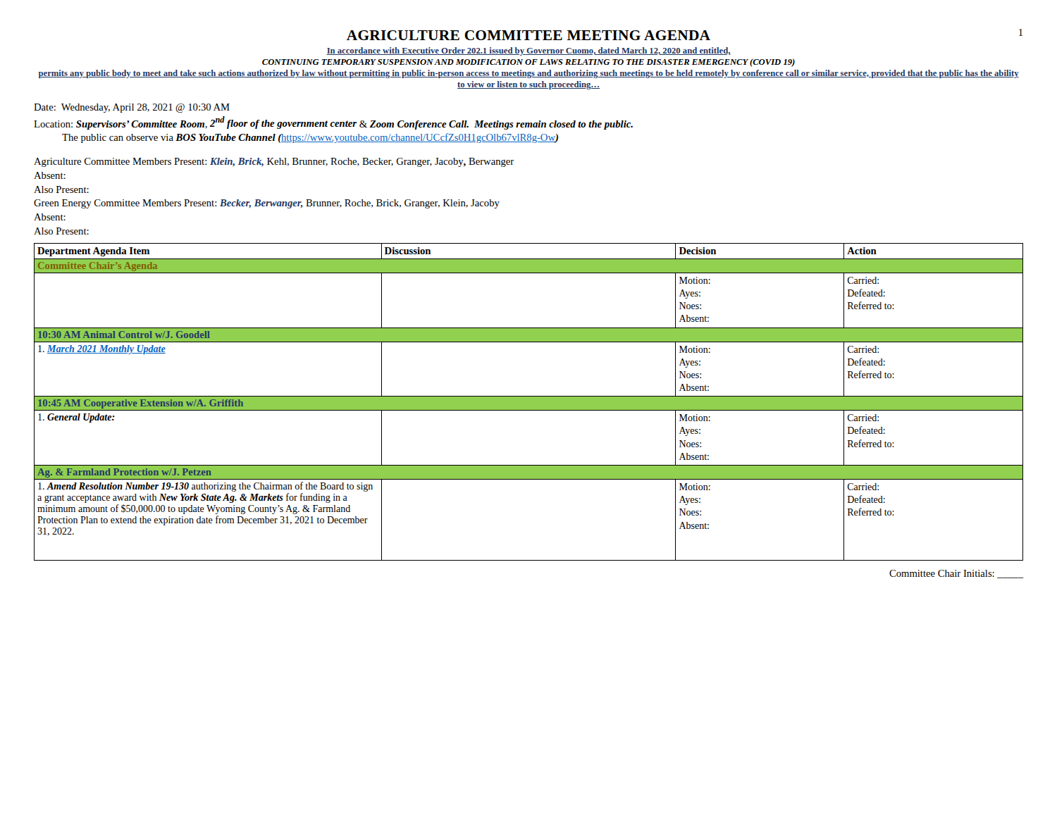1
AGRICULTURE COMMITTEE MEETING AGENDA
In accordance with Executive Order 202.1 issued by Governor Cuomo, dated March 12, 2020 and entitled,
CONTINUING TEMPORARY SUSPENSION AND MODIFICATION OF LAWS RELATING TO THE DISASTER EMERGENCY (COVID 19)
permits any public body to meet and take such actions authorized by law without permitting in public in-person access to meetings and authorizing such meetings to be held remotely by conference call or similar service, provided that the public has the ability to view or listen to such proceeding…
Date: Wednesday, April 28, 2021 @ 10:30 AM
Location: Supervisors’ Committee Room, 2nd floor of the government center & Zoom Conference Call. Meetings remain closed to the public.
The public can observe via BOS YouTube Channel (https://www.youtube.com/channel/UCcfZs0H1gcOlb67vlR8g-Ow)
Agriculture Committee Members Present: Klein, Brick, Kehl, Brunner, Roche, Becker, Granger, Jacoby, Berwanger
Absent:
Also Present:
Green Energy Committee Members Present: Becker, Berwanger, Brunner, Roche, Brick, Granger, Klein, Jacoby
Absent:
Also Present:
| Department Agenda Item | Discussion | Decision | Action |
| --- | --- | --- | --- |
| Committee Chair’s Agenda |
| | | Motion: Ayes: Noes: Absent: | Carried: Defeated: Referred to: |
| 10:30 AM Animal Control w/J. Goodell |
| 1. March 2021 Monthly Update | | Motion: Ayes: Noes: Absent: | Carried: Defeated: Referred to: |
| 10:45 AM Cooperative Extension w/A. Griffith |
| 1. General Update: | | Motion: Ayes: Noes: Absent: | Carried: Defeated: Referred to: |
| Ag. & Farmland Protection w/J. Petzen |
| 1. Amend Resolution Number 19-130 authorizing the Chairman of the Board to sign a grant acceptance award with New York State Ag. & Markets for funding in a minimum amount of $50,000.00 to update Wyoming County’s Ag. & Farmland Protection Plan to extend the expiration date from December 31, 2021 to December 31, 2022. | | Motion: Ayes: Noes: Absent: | Carried: Defeated: Referred to: |
Committee Chair Initials: _____